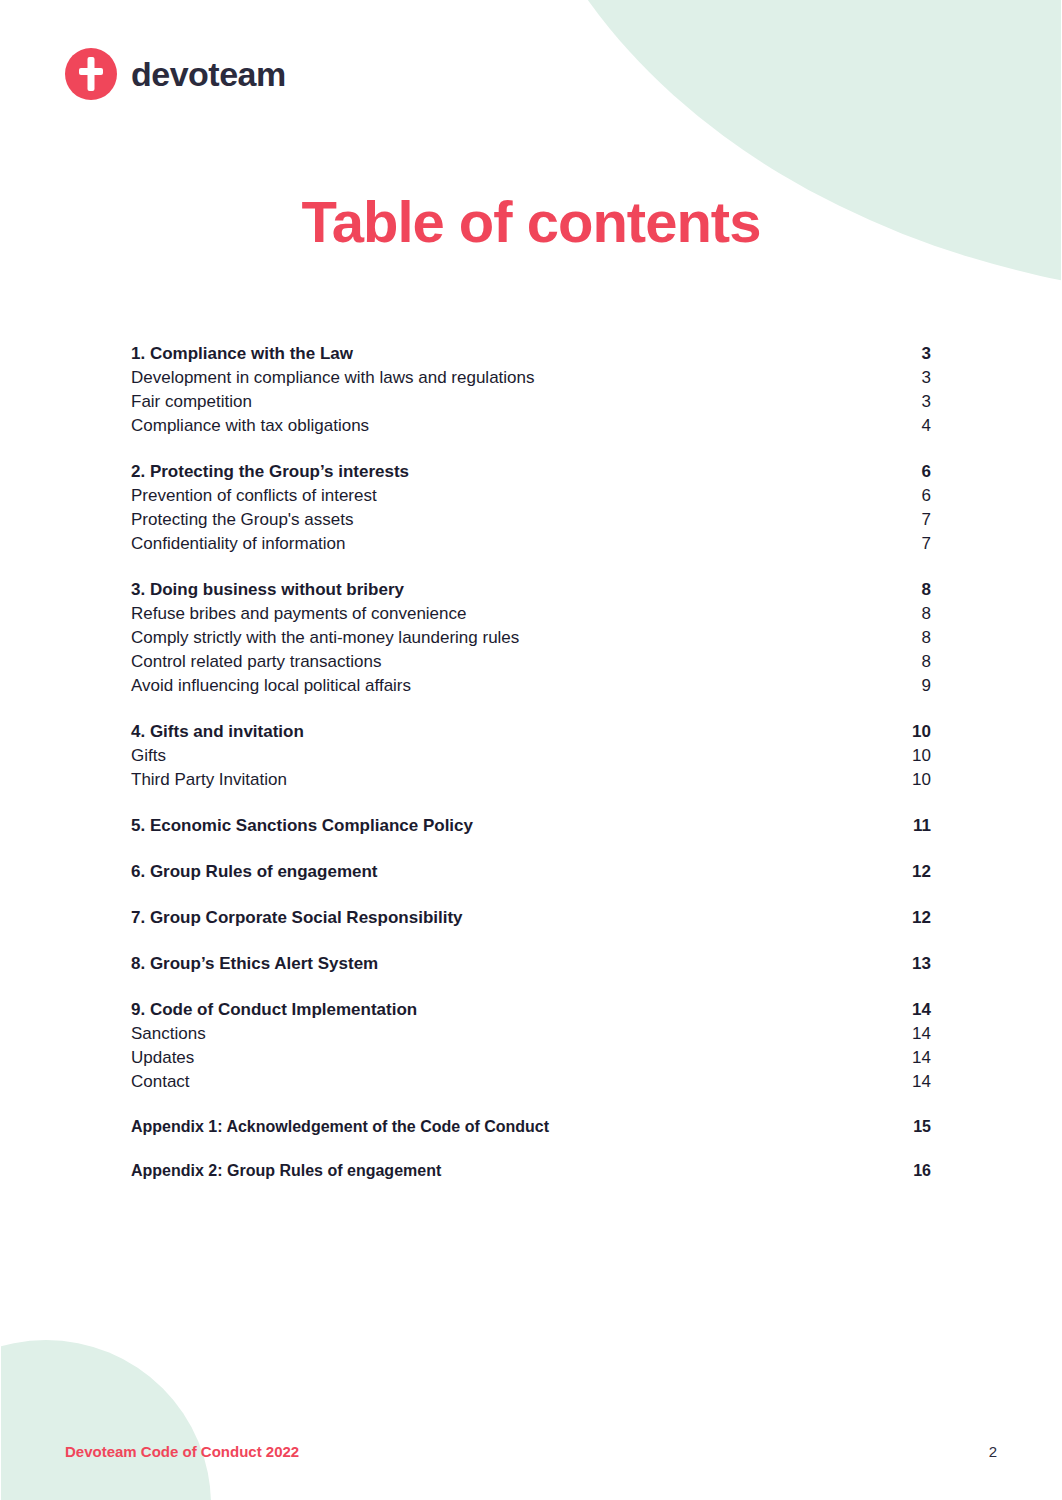devoteam
Table of contents
1. Compliance with the Law 3
Development in compliance with laws and regulations 3
Fair competition 3
Compliance with tax obligations 4
2. Protecting the Group’s interests 6
Prevention of conflicts of interest 6
Protecting the Group's assets 7
Confidentiality of information 7
3. Doing business without bribery 8
Refuse bribes and payments of convenience 8
Comply strictly with the anti-money laundering rules 8
Control related party transactions 8
Avoid influencing local political affairs 9
4. Gifts and invitation 10
Gifts 10
Third Party Invitation 10
5. Economic Sanctions Compliance Policy 11
6. Group Rules of engagement 12
7. Group Corporate Social Responsibility 12
8. Group’s Ethics Alert System 13
9. Code of Conduct Implementation 14
Sanctions 14
Updates 14
Contact 14
Appendix 1: Acknowledgement of the Code of Conduct 15
Appendix 2: Group Rules of engagement 16
Devoteam Code of Conduct 2022 2